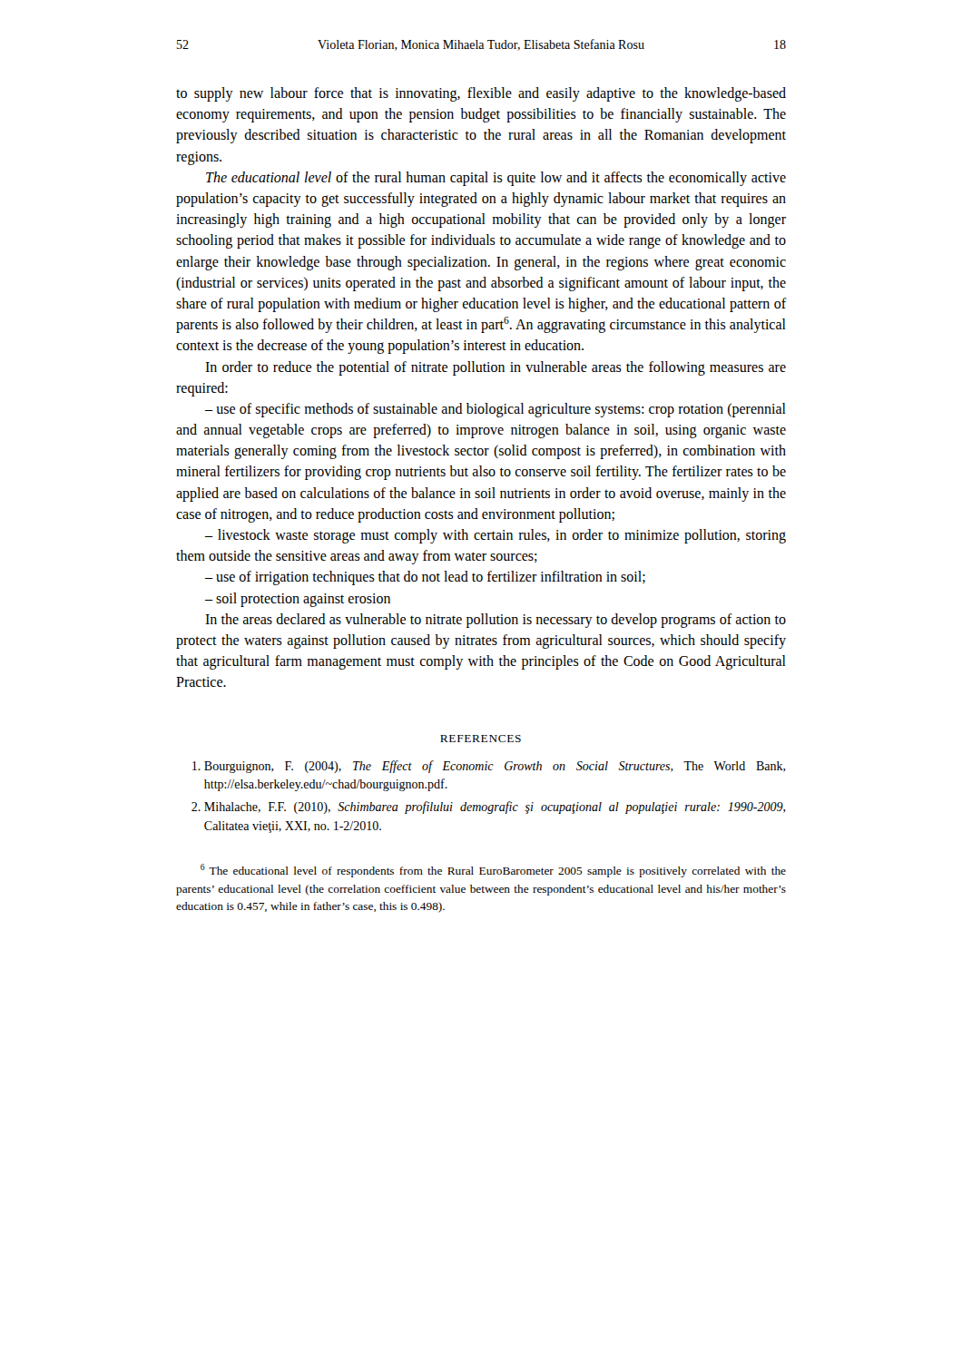52 Violeta Florian, Monica Mihaela Tudor, Elisabeta Stefania Rosu 18
to supply new labour force that is innovating, flexible and easily adaptive to the knowledge-based economy requirements, and upon the pension budget possibilities to be financially sustainable. The previously described situation is characteristic to the rural areas in all the Romanian development regions.
The educational level of the rural human capital is quite low and it affects the economically active population’s capacity to get successfully integrated on a highly dynamic labour market that requires an increasingly high training and a high occupational mobility that can be provided only by a longer schooling period that makes it possible for individuals to accumulate a wide range of knowledge and to enlarge their knowledge base through specialization. In general, in the regions where great economic (industrial or services) units operated in the past and absorbed a significant amount of labour input, the share of rural population with medium or higher education level is higher, and the educational pattern of parents is also followed by their children, at least in part6. An aggravating circumstance in this analytical context is the decrease of the young population’s interest in education.
In order to reduce the potential of nitrate pollution in vulnerable areas the following measures are required:
– use of specific methods of sustainable and biological agriculture systems: crop rotation (perennial and annual vegetable crops are preferred) to improve nitrogen balance in soil, using organic waste materials generally coming from the livestock sector (solid compost is preferred), in combination with mineral fertilizers for providing crop nutrients but also to conserve soil fertility. The fertilizer rates to be applied are based on calculations of the balance in soil nutrients in order to avoid overuse, mainly in the case of nitrogen, and to reduce production costs and environment pollution;
– livestock waste storage must comply with certain rules, in order to minimize pollution, storing them outside the sensitive areas and away from water sources;
– use of irrigation techniques that do not lead to fertilizer infiltration in soil;
– soil protection against erosion
In the areas declared as vulnerable to nitrate pollution is necessary to develop programs of action to protect the waters against pollution caused by nitrates from agricultural sources, which should specify that agricultural farm management must comply with the principles of the Code on Good Agricultural Practice.
REFERENCES
Bourguignon, F. (2004), The Effect of Economic Growth on Social Structures, The World Bank, http://elsa.berkeley.edu/~chad/bourguignon.pdf.
Mihalache, F.F. (2010), Schimbarea profilului demografic şi ocupaţional al populaţiei rurale: 1990-2009, Calitatea vieţii, XXI, no. 1-2/2010.
6 The educational level of respondents from the Rural EuroBarometer 2005 sample is positively correlated with the parents’ educational level (the correlation coefficient value between the respondent’s educational level and his/her mother’s education is 0.457, while in father’s case, this is 0.498).